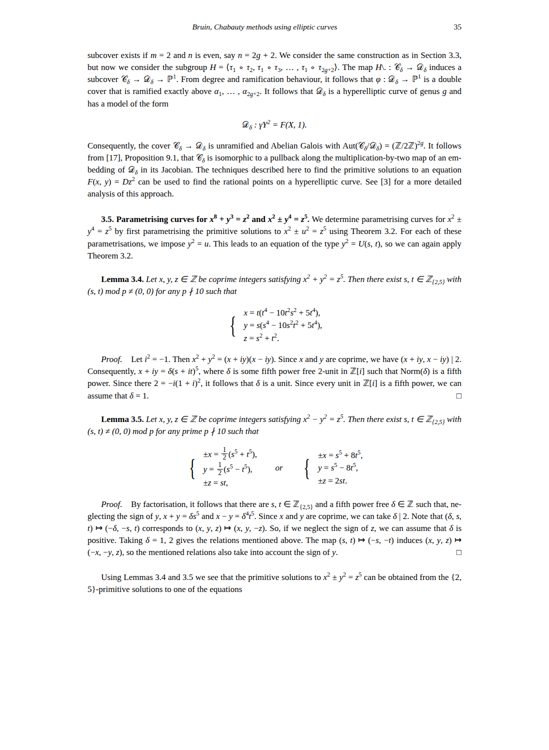Bruin, Chabauty methods using elliptic curves 35
subcover exists if m = 2 and n is even, say n = 2g + 2. We consider the same construction as in Section 3.3, but now we consider the subgroup H = ⟨τ1 ∘ τ2, τ1 ∘ τ3, … , τ1 ∘ τ2g+2⟩. The map H\. : 𝒞δ → 𝒟δ induces a subcover 𝒞δ → 𝒟δ → ℙ1. From degree and ramification behaviour, it follows that φ : 𝒟δ → ℙ1 is a double cover that is ramified exactly above α1, … , α2g+2. It follows that 𝒟δ is a hyperelliptic curve of genus g and has a model of the form
𝒟δ : γY2 = F(X, 1).
Consequently, the cover 𝒞δ → 𝒟δ is unramified and Abelian Galois with Aut(𝒞δ/𝒟δ) = (ℤ/2ℤ)2g. It follows from [17], Proposition 9.1, that 𝒞δ is isomorphic to a pullback along the multiplication-by-two map of an embedding of 𝒟δ in its Jacobian. The techniques described here to find the primitive solutions to an equation F(x, y) = Dz2 can be used to find the rational points on a hyperelliptic curve. See [3] for a more detailed analysis of this approach.
3.5. Parametrising curves for x8 + y3 = z2 and x2 ± y4 = z5. We determine parametrising curves for x2 ± y4 = z5 by first parametrising the primitive solutions to x2 ± u2 = z5 using Theorem 3.2. For each of these parametrisations, we impose y2 = u. This leads to an equation of the type y2 = U(s, t), so we can again apply Theorem 3.2.
Lemma 3.4. Let x, y, z ∈ ℤ be coprime integers satisfying x2 + y2 = z5. Then there exist s, t ∈ ℤ{2,5} with (s, t) mod p ≠ (0, 0) for any p ∤ 10 such that
{
x = t(t4 − 10t2s2 + 5t4),
y = s(s4 − 10s2t2 + 5t4),
z = s2 + t2.
Proof. Let i2 = −1. Then x2 + y2 = (x + iy)(x − iy). Since x and y are coprime, we have (x + iy, x − iy) | 2. Consequently, x + iy = δ(s + it)5, where δ is some fifth power free 2-unit in ℤ[i] such that Norm(δ) is a fifth power. Since there 2 = −i(1 + i)2, it follows that δ is a unit. Since every unit in ℤ[i] is a fifth power, we can assume that δ = 1.□
Lemma 3.5. Let x, y, z ∈ ℤ be coprime integers satisfying x2 − y2 = z5. Then there exist s, t ∈ ℤ{2,5} with (s, t) ≠ (0, 0) mod p for any prime p ∤ 10 such that
{
±x = 12(s5 + t5),
y = 12(s5 − t5),
±z = st,
or {
±x = s5 + 8t5,
y = s5 − 8t5,
±z = 2st.
Proof. By factorisation, it follows that there are s, t ∈ ℤ{2,5} and a fifth power free δ ∈ ℤ such that, neglecting the sign of y, x + y = δs5 and x − y = δ4t5. Since x and y are coprime, we can take δ | 2. Note that (δ, s, t) ↦ (−δ, −s, t) corresponds to (x, y, z) ↦ (x, y, −z). So, if we neglect the sign of z, we can assume that δ is positive. Taking δ = 1, 2 gives the relations mentioned above. The map (s, t) ↦ (−s, −t) induces (x, y, z) ↦ (−x, −y, z), so the mentioned relations also take into account the sign of y.□
Using Lemmas 3.4 and 3.5 we see that the primitive solutions to x2 ± y2 = z5 can be obtained from the {2, 5}-primitive solutions to one of the equations